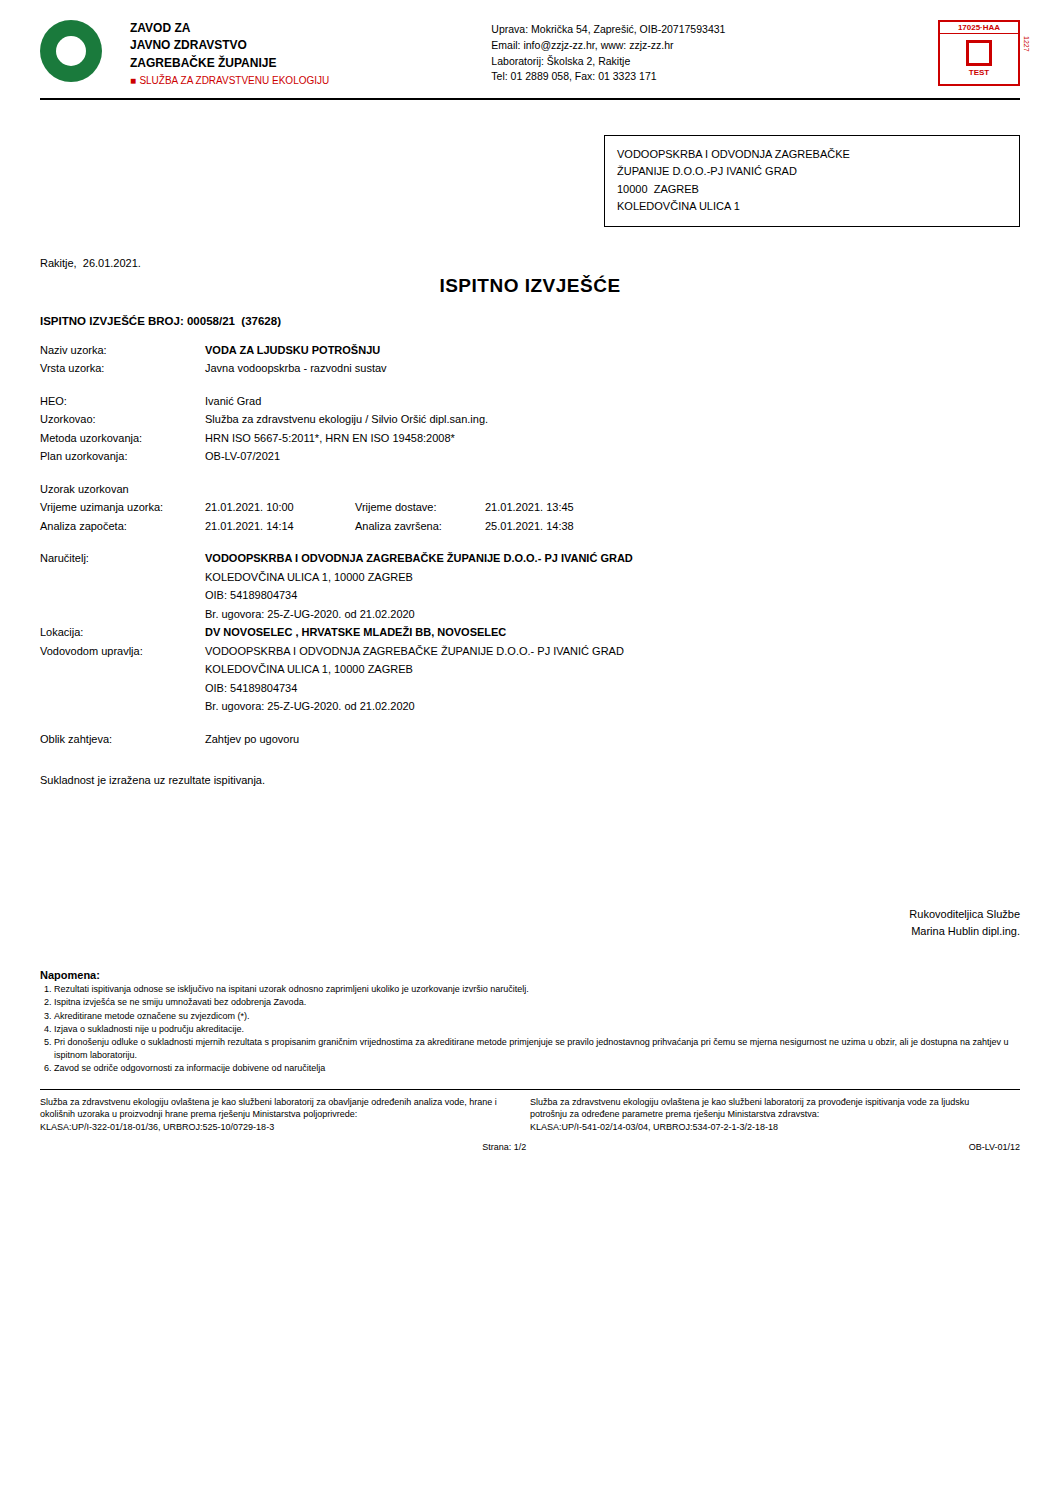ZAVOD ZA
JAVNO ZDRAVSTVO
ZAGREBAČKE ŽUPANIJE
■ SLUŽBA ZA ZDRAVSTVENU EKOLOGIJU
Uprava: Mokrička 54, Zaprešić, OIB-20717593431
Email: info@zzjz-zz.hr, www: zzjz-zz.hr
Laboratorij: Školska 2, Rakitje
Tel: 01 2889 058, Fax: 01 3323 171
17025·HAA
TEST
1227
VODOOPSKRBA I ODVODNJA ZAGREBAČKE
ŽUPANIJE D.O.O.-PJ IVANIĆ GRAD
10000 ZAGREB
KOLEDOVČINA ULICA 1
Rakitje, 26.01.2021.
ISPITNO IZVJEŠĆE
ISPITNO IZVJEŠĆE BROJ: 00058/21 (37628)
| Naziv uzorka: | VODA ZA LJUDSKU POTROŠNJU |
| Vrsta uzorka: | Javna vodoopskrba - razvodni sustav |
| HEO: | Ivanić Grad |
| Uzorkovao: | Služba za zdravstvenu ekologiju / Silvio Oršić dipl.san.ing. |
| Metoda uzorkovanja: | HRN ISO 5667-5:2011*, HRN EN ISO 19458:2008* |
| Plan uzorkovanja: | OB-LV-07/2021 |
| Uzorak uzorkovan |
| Vrijeme uzimanja uzorka: | 21.01.2021. 10:00 | Vrijeme dostave: | 21.01.2021. 13:45 |
| Analiza započeta: | 21.01.2021. 14:14 | Analiza završena: | 25.01.2021. 14:38 |
| Naručitelj: | VODOOPSKRBA I ODVODNJA ZAGREBAČKE ŽUPANIJE D.O.O.- PJ IVANIĆ GRAD |
| | KOLEDOVČINA ULICA 1, 10000 ZAGREB |
| | OIB: 54189804734 |
| | Br. ugovora: 25-Z-UG-2020. od 21.02.2020 |
| Lokacija: | DV NOVOSELEC , HRVATSKE MLADEŽI BB, NOVOSELEC |
| Vodovodom upravlja: | VODOOPSKRBA I ODVODNJA ZAGREBAČKE ŽUPANIJE D.O.O.- PJ IVANIĆ GRAD |
| | KOLEDOVČINA ULICA 1, 10000 ZAGREB |
| | OIB: 54189804734 |
| | Br. ugovora: 25-Z-UG-2020. od 21.02.2020 |
| Oblik zahtjeva: | Zahtjev po ugovoru |
Sukladnost je izražena uz rezultate ispitivanja.
Rukovoditeljica Službe
Marina Hublin dipl.ing.
Napomena:
Rezultati ispitivanja odnose se isključivo na ispitani uzorak odnosno zaprimljeni ukoliko je uzorkovanje izvršio naručitelj.
Ispitna izvješća se ne smiju umnožavati bez odobrenja Zavoda.
Akreditirane metode označene su zvjezdicom (*).
Izjava o sukladnosti nije u području akreditacije.
Pri donošenju odluke o sukladnosti mjernih rezultata s propisanim graničnim vrijednostima za akreditirane metode primjenjuje se pravilo jednostavnog prihvaćanja pri čemu se mjerna nesigurnost ne uzima u obzir, ali je dostupna na zahtjev u ispitnom laboratoriju.
Zavod se odriče odgovornosti za informacije dobivene od naručitelja
Služba za zdravstvenu ekologiju ovlaštena je kao službeni laboratorij za obavljanje određenih analiza vode, hrane i okolišnih uzoraka u proizvodnji hrane prema rješenju Ministarstva poljoprivrede:
KLASA:UP/I-322-01/18-01/36, URBROJ:525-10/0729-18-3
Služba za zdravstvenu ekologiju ovlaštena je kao službeni laboratorij za provođenje ispitivanja vode za ljudsku potrošnju za određene parametre prema rješenju Ministarstva zdravstva:
KLASA:UP/I-541-02/14-03/04, URBROJ:534-07-2-1-3/2-18-18
Strana: 1/2 OB-LV-01/12